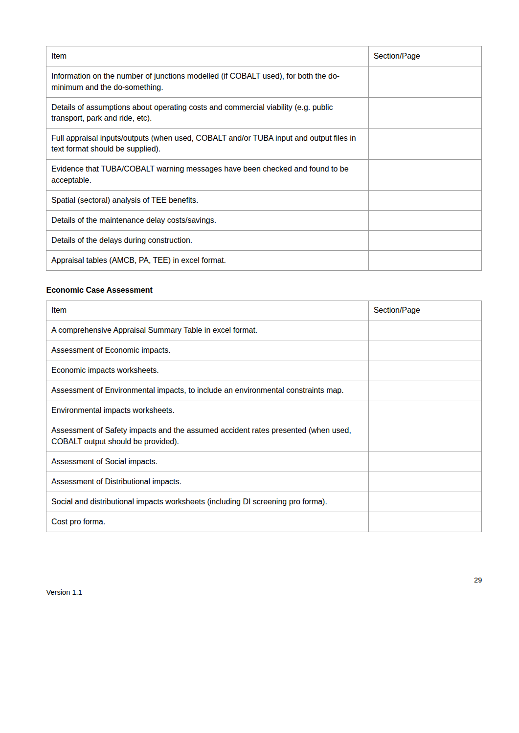| Item | Section/Page |
| --- | --- |
| Information on the number of junctions modelled (if COBALT used), for both the do-minimum and the do-something. | |
| Details of assumptions about operating costs and commercial viability (e.g. public transport, park and ride, etc). | |
| Full appraisal inputs/outputs (when used, COBALT and/or TUBA input and output files in text format should be supplied). | |
| Evidence that TUBA/COBALT warning messages have been checked and found to be acceptable. | |
| Spatial (sectoral) analysis of TEE benefits. | |
| Details of the maintenance delay costs/savings. | |
| Details of the delays during construction. | |
| Appraisal tables (AMCB, PA, TEE) in excel format. | |
Economic Case Assessment
| Item | Section/Page |
| --- | --- |
| A comprehensive Appraisal Summary Table in excel format. | |
| Assessment of Economic impacts. | |
| Economic impacts worksheets. | |
| Assessment of Environmental impacts, to include an environmental constraints map. | |
| Environmental impacts worksheets. | |
| Assessment of Safety impacts and the assumed accident rates presented (when used, COBALT output should be provided). | |
| Assessment of Social impacts. | |
| Assessment of Distributional impacts. | |
| Social and distributional impacts worksheets (including DI screening pro forma). | |
| Cost pro forma. | |
29
Version 1.1